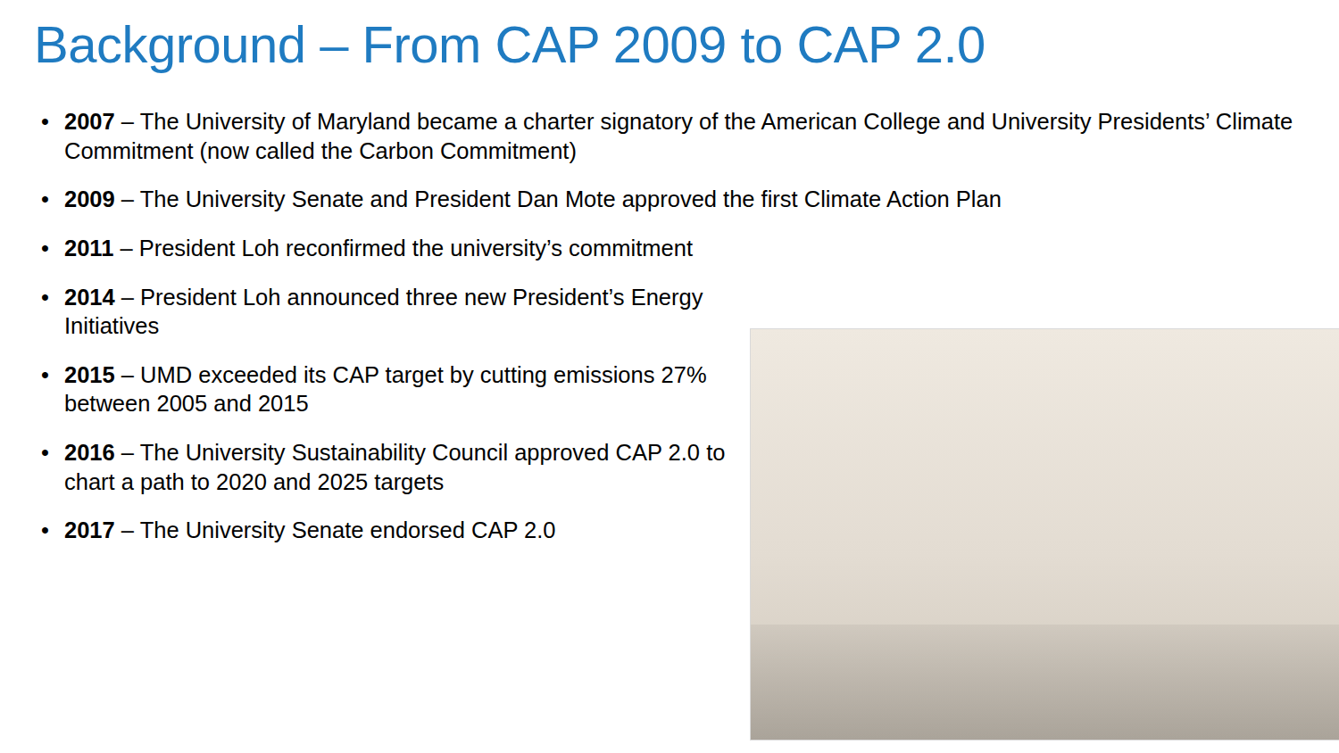Background – From CAP 2009 to CAP 2.0
2007 – The University of Maryland became a charter signatory of the American College and University Presidents’ Climate Commitment (now called the Carbon Commitment)
2009 – The University Senate and President Dan Mote approved the first Climate Action Plan
2011 – President Loh reconfirmed the university’s commitment
2014 – President Loh announced three new President’s Energy Initiatives
2015 – UMD exceeded its CAP target by cutting emissions 27% between 2005 and 2015
2016 – The University Sustainability Council approved CAP 2.0 to chart a path to 2020 and 2025 targets
2017 – The University Senate endorsed CAP 2.0